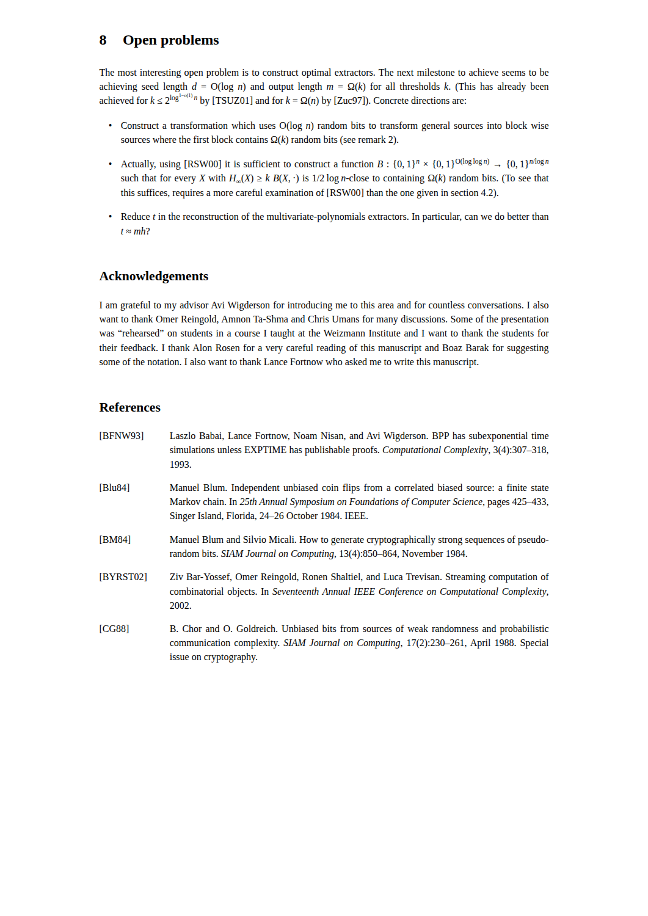8 Open problems
The most interesting open problem is to construct optimal extractors. The next milestone to achieve seems to be achieving seed length d = O(log n) and output length m = Ω(k) for all thresholds k. (This has already been achieved for k ≤ 2log1−o(1) n by [TSUZ01] and for k = Ω(n) by [Zuc97]). Concrete directions are:
Construct a transformation which uses O(log n) random bits to transform general sources into block wise sources where the first block contains Ω(k) random bits (see remark 2).
Actually, using [RSW00] it is sufficient to construct a function B : {0, 1}n × {0, 1}O(log log n) → {0, 1}n/log n such that for every X with H∞(X) ≥ k B(X, ·) is 1/2 log n-close to containing Ω(k) random bits. (To see that this suffices, requires a more careful examination of [RSW00] than the one given in section 4.2).
Reduce t in the reconstruction of the multivariate-polynomials extractors. In particular, can we do better than t ≈ mh?
Acknowledgements
I am grateful to my advisor Avi Wigderson for introducing me to this area and for countless conversations. I also want to thank Omer Reingold, Amnon Ta-Shma and Chris Umans for many discussions. Some of the presentation was “rehearsed” on students in a course I taught at the Weizmann Institute and I want to thank the students for their feedback. I thank Alon Rosen for a very careful reading of this manuscript and Boaz Barak for suggesting some of the notation. I also want to thank Lance Fortnow who asked me to write this manuscript.
References
[BFNW93]
Laszlo Babai, Lance Fortnow, Noam Nisan, and Avi Wigderson. BPP has subexponential time simulations unless EXPTIME has publishable proofs. Computational Complexity, 3(4):307–318, 1993.
[Blu84]
Manuel Blum. Independent unbiased coin flips from a correlated biased source: a finite state Markov chain. In 25th Annual Symposium on Foundations of Computer Science, pages 425–433, Singer Island, Florida, 24–26 October 1984. IEEE.
[BM84]
Manuel Blum and Silvio Micali. How to generate cryptographically strong sequences of pseudo-random bits. SIAM Journal on Computing, 13(4):850–864, November 1984.
[BYRST02]
Ziv Bar-Yossef, Omer Reingold, Ronen Shaltiel, and Luca Trevisan. Streaming computation of combinatorial objects. In Seventeenth Annual IEEE Conference on Computational Complexity, 2002.
[CG88]
B. Chor and O. Goldreich. Unbiased bits from sources of weak randomness and probabilistic communication complexity. SIAM Journal on Computing, 17(2):230–261, April 1988. Special issue on cryptography.